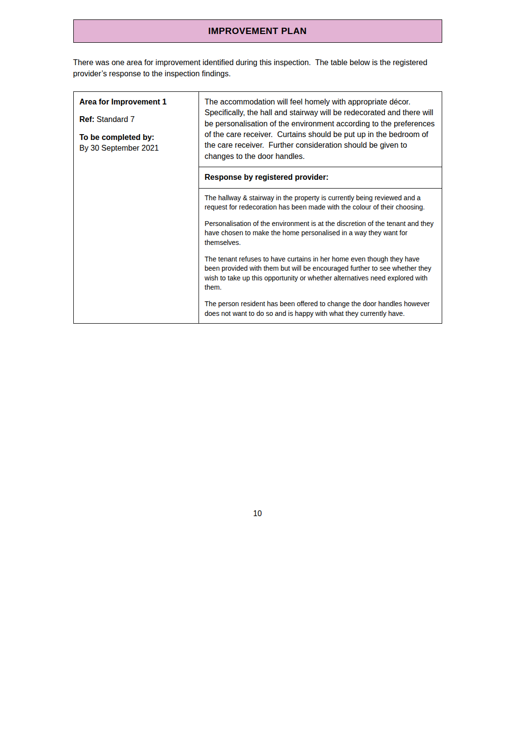IMPROVEMENT PLAN
There was one area for improvement identified during this inspection. The table below is the registered provider’s response to the inspection findings.
| Area for Improvement 1 Ref: Standard 7 To be completed by: By 30 September 2021 | The accommodation will feel homely with appropriate décor. Specifically, the hall and stairway will be redecorated and there will be personalisation of the environment according to the preferences of the care receiver. Curtains should be put up in the bedroom of the care receiver. Further consideration should be given to changes to the door handles. |
| Response by registered provider: |
| The hallway & stairway in the property is currently being reviewed and a request for redecoration has been made with the colour of their choosing. Personalisation of the environment is at the discretion of the tenant and they have chosen to make the home personalised in a way they want for themselves. The tenant refuses to have curtains in her home even though they have been provided with them but will be encouraged further to see whether they wish to take up this opportunity or whether alternatives need explored with them. The person resident has been offered to change the door handles however does not want to do so and is happy with what they currently have. |
10